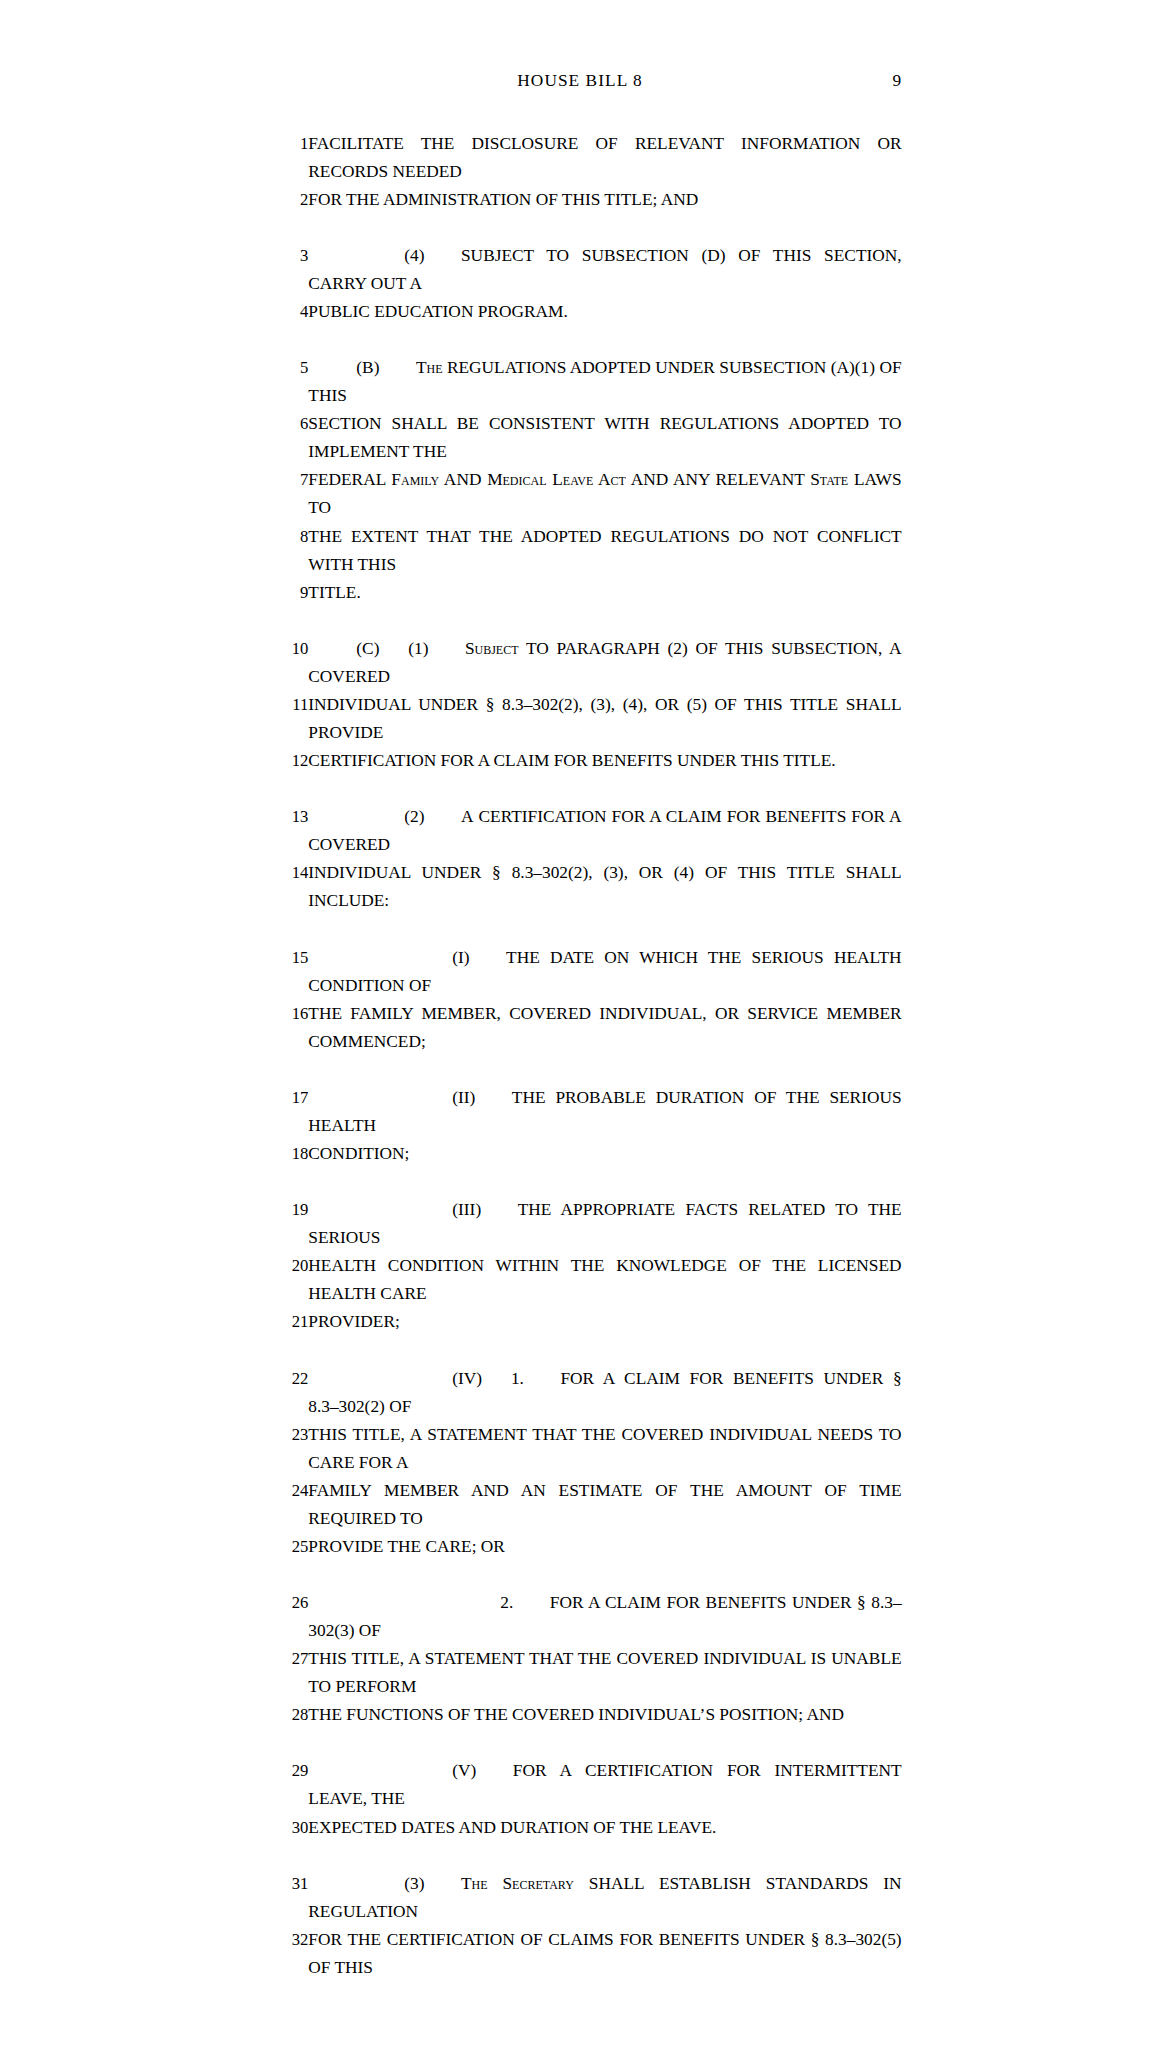House Bill 8 9
| 1 | FACILITATE THE DISCLOSURE OF RELEVANT INFORMATION OR RECORDS NEEDED |
| 2 | FOR THE ADMINISTRATION OF THIS TITLE; AND |
| 3 | (4) SUBJECT TO SUBSECTION (D) OF THIS SECTION, CARRY OUT A |
| 4 | PUBLIC EDUCATION PROGRAM. |
| 5 | (B) The REGULATIONS ADOPTED UNDER SUBSECTION (A)(1) OF THIS |
| 6 | SECTION SHALL BE CONSISTENT WITH REGULATIONS ADOPTED TO IMPLEMENT THE |
| 7 | FEDERAL Family AND Medical Leave Act AND ANY RELEVANT State LAWS TO |
| 8 | THE EXTENT THAT THE ADOPTED REGULATIONS DO NOT CONFLICT WITH THIS |
| 9 | TITLE. |
| 10 | (C) (1) Subject TO PARAGRAPH (2) OF THIS SUBSECTION, A COVERED |
| 11 | INDIVIDUAL UNDER § 8.3–302(2), (3), (4), OR (5) OF THIS TITLE SHALL PROVIDE |
| 12 | CERTIFICATION FOR A CLAIM FOR BENEFITS UNDER THIS TITLE. |
| 13 | (2) A CERTIFICATION FOR A CLAIM FOR BENEFITS FOR A COVERED |
| 14 | INDIVIDUAL UNDER § 8.3–302(2), (3), OR (4) OF THIS TITLE SHALL INCLUDE: |
| 15 | (I) THE DATE ON WHICH THE SERIOUS HEALTH CONDITION OF |
| 16 | THE FAMILY MEMBER, COVERED INDIVIDUAL, OR SERVICE MEMBER COMMENCED; |
| 17 | (II) THE PROBABLE DURATION OF THE SERIOUS HEALTH |
| 18 | CONDITION; |
| 19 | (III) THE APPROPRIATE FACTS RELATED TO THE SERIOUS |
| 20 | HEALTH CONDITION WITHIN THE KNOWLEDGE OF THE LICENSED HEALTH CARE |
| 21 | PROVIDER; |
| 22 | (IV) 1. FOR A CLAIM FOR BENEFITS UNDER § 8.3–302(2) OF |
| 23 | THIS TITLE, A STATEMENT THAT THE COVERED INDIVIDUAL NEEDS TO CARE FOR A |
| 24 | FAMILY MEMBER AND AN ESTIMATE OF THE AMOUNT OF TIME REQUIRED TO |
| 25 | PROVIDE THE CARE; OR |
| 26 | 2. FOR A CLAIM FOR BENEFITS UNDER § 8.3–302(3) OF |
| 27 | THIS TITLE, A STATEMENT THAT THE COVERED INDIVIDUAL IS UNABLE TO PERFORM |
| 28 | THE FUNCTIONS OF THE COVERED INDIVIDUAL’S POSITION; AND |
| 29 | (V) FOR A CERTIFICATION FOR INTERMITTENT LEAVE, THE |
| 30 | EXPECTED DATES AND DURATION OF THE LEAVE. |
| 31 | (3) The Secretary SHALL ESTABLISH STANDARDS IN REGULATION |
| 32 | FOR THE CERTIFICATION OF CLAIMS FOR BENEFITS UNDER § 8.3–302(5) OF THIS |